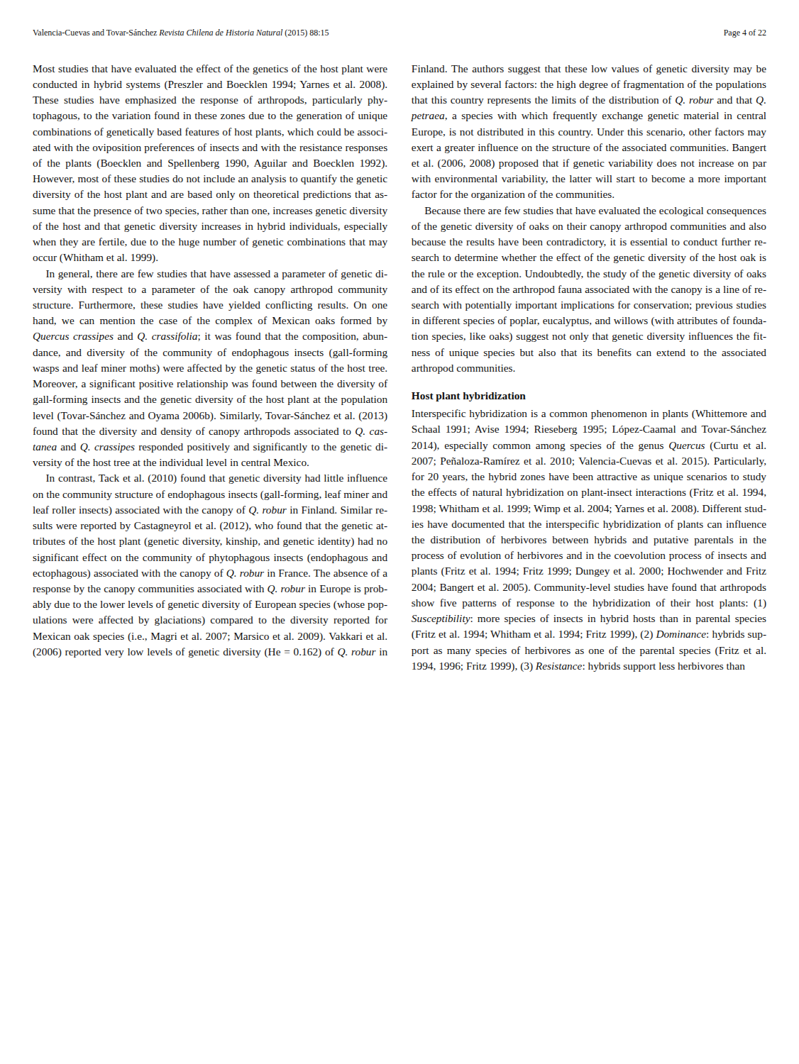Valencia-Cuevas and Tovar-Sánchez Revista Chilena de Historia Natural (2015) 88:15
Page 4 of 22
Most studies that have evaluated the effect of the genetics of the host plant were conducted in hybrid systems (Preszler and Boecklen 1994; Yarnes et al. 2008). These studies have emphasized the response of arthropods, particularly phytophagous, to the variation found in these zones due to the generation of unique combinations of genetically based features of host plants, which could be associated with the oviposition preferences of insects and with the resistance responses of the plants (Boecklen and Spellenberg 1990, Aguilar and Boecklen 1992). However, most of these studies do not include an analysis to quantify the genetic diversity of the host plant and are based only on theoretical predictions that assume that the presence of two species, rather than one, increases genetic diversity of the host and that genetic diversity increases in hybrid individuals, especially when they are fertile, due to the huge number of genetic combinations that may occur (Whitham et al. 1999).
In general, there are few studies that have assessed a parameter of genetic diversity with respect to a parameter of the oak canopy arthropod community structure. Furthermore, these studies have yielded conflicting results. On one hand, we can mention the case of the complex of Mexican oaks formed by Quercus crassipes and Q. crassifolia; it was found that the composition, abundance, and diversity of the community of endophagous insects (gall-forming wasps and leaf miner moths) were affected by the genetic status of the host tree. Moreover, a significant positive relationship was found between the diversity of gall-forming insects and the genetic diversity of the host plant at the population level (Tovar-Sánchez and Oyama 2006b). Similarly, Tovar-Sánchez et al. (2013) found that the diversity and density of canopy arthropods associated to Q. castanea and Q. crassipes responded positively and significantly to the genetic diversity of the host tree at the individual level in central Mexico.
In contrast, Tack et al. (2010) found that genetic diversity had little influence on the community structure of endophagous insects (gall-forming, leaf miner and leaf roller insects) associated with the canopy of Q. robur in Finland. Similar results were reported by Castagneyrol et al. (2012), who found that the genetic attributes of the host plant (genetic diversity, kinship, and genetic identity) had no significant effect on the community of phytophagous insects (endophagous and ectophagous) associated with the canopy of Q. robur in France. The absence of a response by the canopy communities associated with Q. robur in Europe is probably due to the lower levels of genetic diversity of European species (whose populations were affected by glaciations) compared to the diversity reported for Mexican oak species (i.e., Magri et al. 2007; Marsico et al. 2009). Vakkari et al. (2006) reported very low levels of genetic diversity (He = 0.162) of Q. robur in Finland. The authors suggest that these low values of genetic diversity may be explained by several factors: the high degree of fragmentation of the populations that this country represents the limits of the distribution of Q. robur and that Q. petraea, a species with which frequently exchange genetic material in central Europe, is not distributed in this country. Under this scenario, other factors may exert a greater influence on the structure of the associated communities. Bangert et al. (2006, 2008) proposed that if genetic variability does not increase on par with environmental variability, the latter will start to become a more important factor for the organization of the communities.
Because there are few studies that have evaluated the ecological consequences of the genetic diversity of oaks on their canopy arthropod communities and also because the results have been contradictory, it is essential to conduct further research to determine whether the effect of the genetic diversity of the host oak is the rule or the exception. Undoubtedly, the study of the genetic diversity of oaks and of its effect on the arthropod fauna associated with the canopy is a line of research with potentially important implications for conservation; previous studies in different species of poplar, eucalyptus, and willows (with attributes of foundation species, like oaks) suggest not only that genetic diversity influences the fitness of unique species but also that its benefits can extend to the associated arthropod communities.
Host plant hybridization
Interspecific hybridization is a common phenomenon in plants (Whittemore and Schaal 1991; Avise 1994; Rieseberg 1995; López-Caamal and Tovar-Sánchez 2014), especially common among species of the genus Quercus (Curtu et al. 2007; Peñaloza-Ramírez et al. 2010; Valencia-Cuevas et al. 2015). Particularly, for 20 years, the hybrid zones have been attractive as unique scenarios to study the effects of natural hybridization on plant-insect interactions (Fritz et al. 1994, 1998; Whitham et al. 1999; Wimp et al. 2004; Yarnes et al. 2008). Different studies have documented that the interspecific hybridization of plants can influence the distribution of herbivores between hybrids and putative parentals in the process of evolution of herbivores and in the coevolution process of insects and plants (Fritz et al. 1994; Fritz 1999; Dungey et al. 2000; Hochwender and Fritz 2004; Bangert et al. 2005). Community-level studies have found that arthropods show five patterns of response to the hybridization of their host plants: (1) Susceptibility: more species of insects in hybrid hosts than in parental species (Fritz et al. 1994; Whitham et al. 1994; Fritz 1999), (2) Dominance: hybrids support as many species of herbivores as one of the parental species (Fritz et al. 1994, 1996; Fritz 1999), (3) Resistance: hybrids support less herbivores than